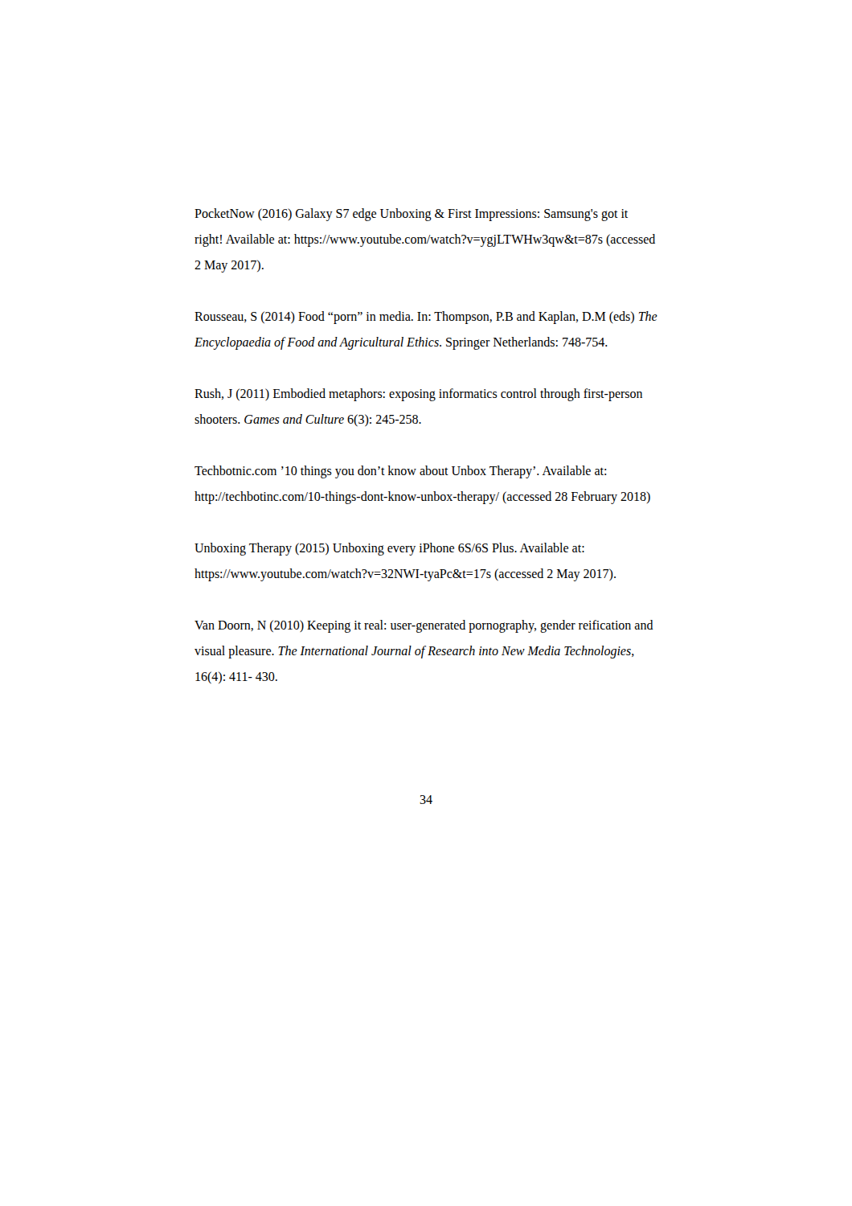PocketNow (2016) Galaxy S7 edge Unboxing & First Impressions: Samsung's got it right! Available at: https://www.youtube.com/watch?v=ygjLTWHw3qw&t=87s (accessed 2 May 2017).
Rousseau, S (2014) Food “porn” in media. In: Thompson, P.B and Kaplan, D.M (eds) The Encyclopaedia of Food and Agricultural Ethics. Springer Netherlands: 748-754.
Rush, J (2011) Embodied metaphors: exposing informatics control through first-person shooters. Games and Culture 6(3): 245-258.
Techbotnic.com ’10 things you don’t know about Unbox Therapy’. Available at: http://techbotinc.com/10-things-dont-know-unbox-therapy/ (accessed 28 February 2018)
Unboxing Therapy (2015) Unboxing every iPhone 6S/6S Plus. Available at: https://www.youtube.com/watch?v=32NWI-tyaPc&t=17s (accessed 2 May 2017).
Van Doorn, N (2010) Keeping it real: user-generated pornography, gender reification and visual pleasure. The International Journal of Research into New Media Technologies, 16(4): 411- 430.
34